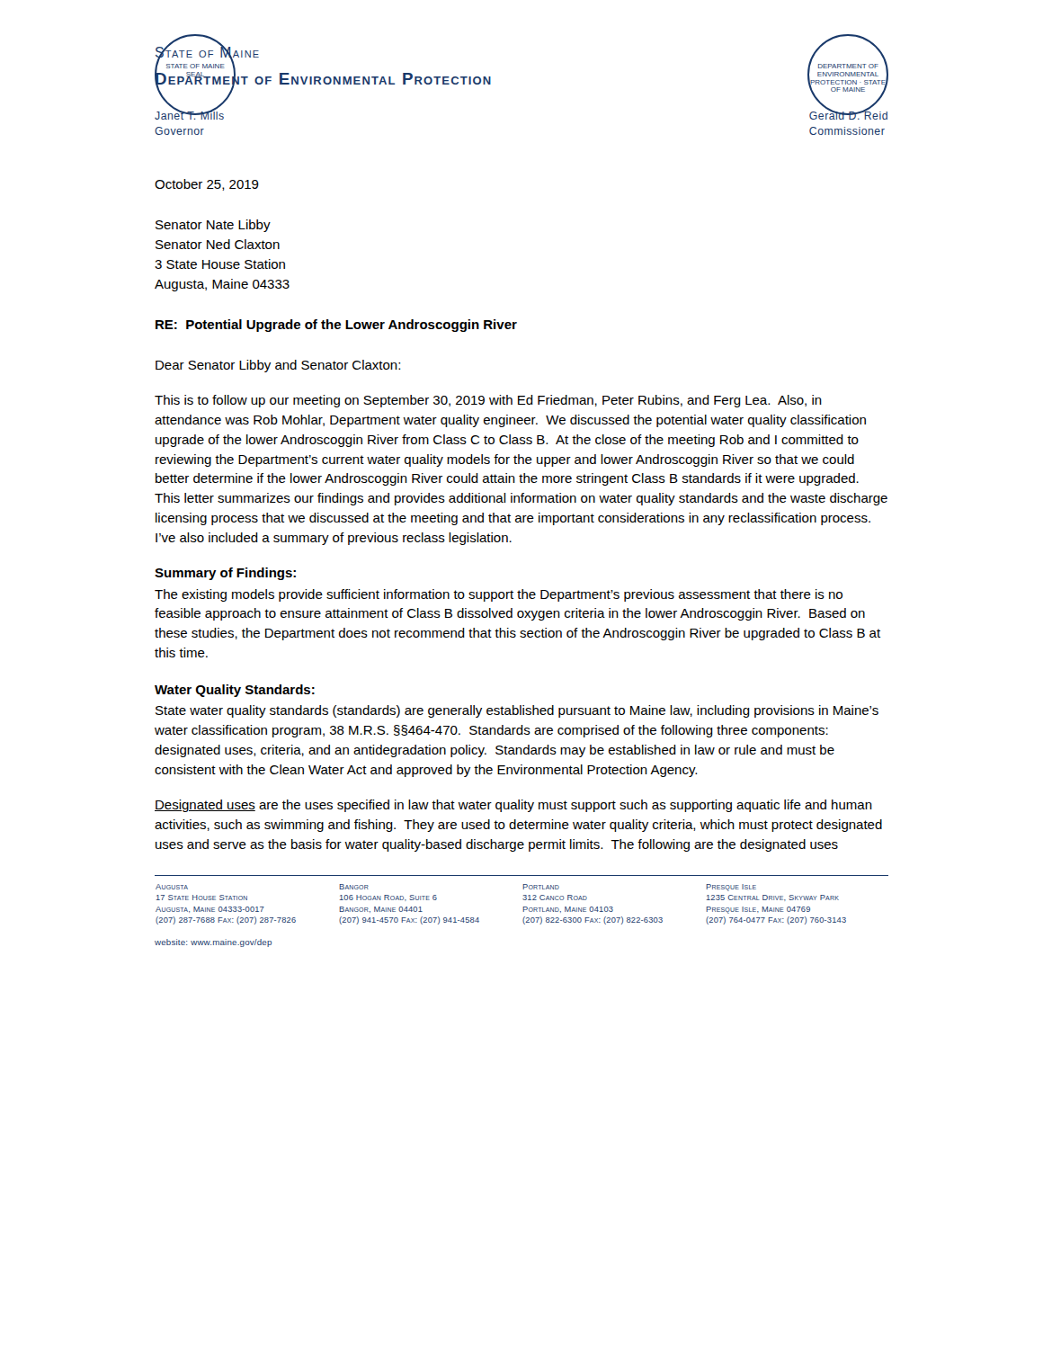STATE OF MAINE SEAL
DEPARTMENT OF ENVIRONMENTAL PROTECTION · STATE OF MAINE
State of Maine
Department of Environmental Protection
Janet T. Mills
Governor
Gerald D. Reid
Commissioner
October 25, 2019
Senator Nate Libby
Senator Ned Claxton
3 State House Station
Augusta, Maine 04333
RE: Potential Upgrade of the Lower Androscoggin River
Dear Senator Libby and Senator Claxton:
This is to follow up our meeting on September 30, 2019 with Ed Friedman, Peter Rubins, and Ferg Lea. Also, in attendance was Rob Mohlar, Department water quality engineer. We discussed the potential water quality classification upgrade of the lower Androscoggin River from Class C to Class B. At the close of the meeting Rob and I committed to reviewing the Department’s current water quality models for the upper and lower Androscoggin River so that we could better determine if the lower Androscoggin River could attain the more stringent Class B standards if it were upgraded. This letter summarizes our findings and provides additional information on water quality standards and the waste discharge licensing process that we discussed at the meeting and that are important considerations in any reclassification process. I’ve also included a summary of previous reclass legislation.
Summary of Findings:
The existing models provide sufficient information to support the Department’s previous assessment that there is no feasible approach to ensure attainment of Class B dissolved oxygen criteria in the lower Androscoggin River. Based on these studies, the Department does not recommend that this section of the Androscoggin River be upgraded to Class B at this time.
Water Quality Standards:
State water quality standards (standards) are generally established pursuant to Maine law, including provisions in Maine’s water classification program, 38 M.R.S. §§464-470. Standards are comprised of the following three components: designated uses, criteria, and an antidegradation policy. Standards may be established in law or rule and must be consistent with the Clean Water Act and approved by the Environmental Protection Agency.
Designated uses are the uses specified in law that water quality must support such as supporting aquatic life and human activities, such as swimming and fishing. They are used to determine water quality criteria, which must protect designated uses and serve as the basis for water quality-based discharge permit limits. The following are the designated uses
| Augusta 17 State House Station Augusta, Maine 04333-0017 (207) 287-7688 Fax: (207) 287-7826 | Bangor 106 Hogan Road, Suite 6 Bangor, Maine 04401 (207) 941-4570 Fax: (207) 941-4584 | Portland 312 Canco Road Portland, Maine 04103 (207) 822-6300 Fax: (207) 822-6303 | Presque Isle 1235 Central Drive, Skyway Park Presque Isle, Maine 04769 (207) 764-0477 Fax: (207) 760-3143 |
website: www.maine.gov/dep